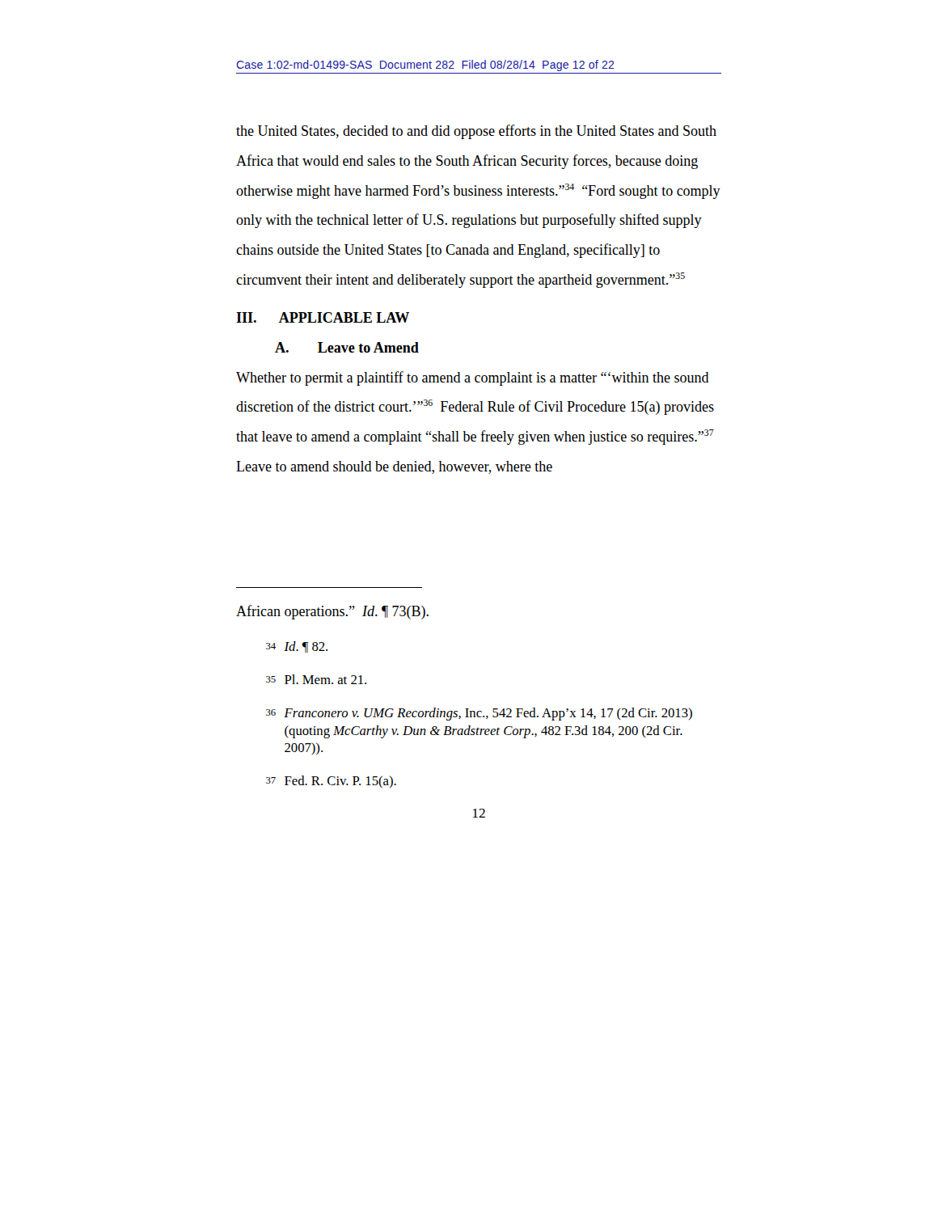Case 1:02-md-01499-SAS Document 282 Filed 08/28/14 Page 12 of 22
the United States, decided to and did oppose efforts in the United States and South Africa that would end sales to the South African Security forces, because doing otherwise might have harmed Ford’s business interests.”34 “Ford sought to comply only with the technical letter of U.S. regulations but purposefully shifted supply chains outside the United States [to Canada and England, specifically] to circumvent their intent and deliberately support the apartheid government.”35
III. APPLICABLE LAW
A. Leave to Amend
Whether to permit a plaintiff to amend a complaint is a matter “‘within the sound discretion of the district court.’”36 Federal Rule of Civil Procedure 15(a) provides that leave to amend a complaint “shall be freely given when justice so requires.”37 Leave to amend should be denied, however, where the
African operations.” Id. ¶ 73(B).
34
Id. ¶ 82.
35
Pl. Mem. at 21.
36
Franconero v. UMG Recordings, Inc., 542 Fed. App’x 14, 17 (2d Cir. 2013) (quoting McCarthy v. Dun & Bradstreet Corp., 482 F.3d 184, 200 (2d Cir. 2007)).
37
Fed. R. Civ. P. 15(a).
12